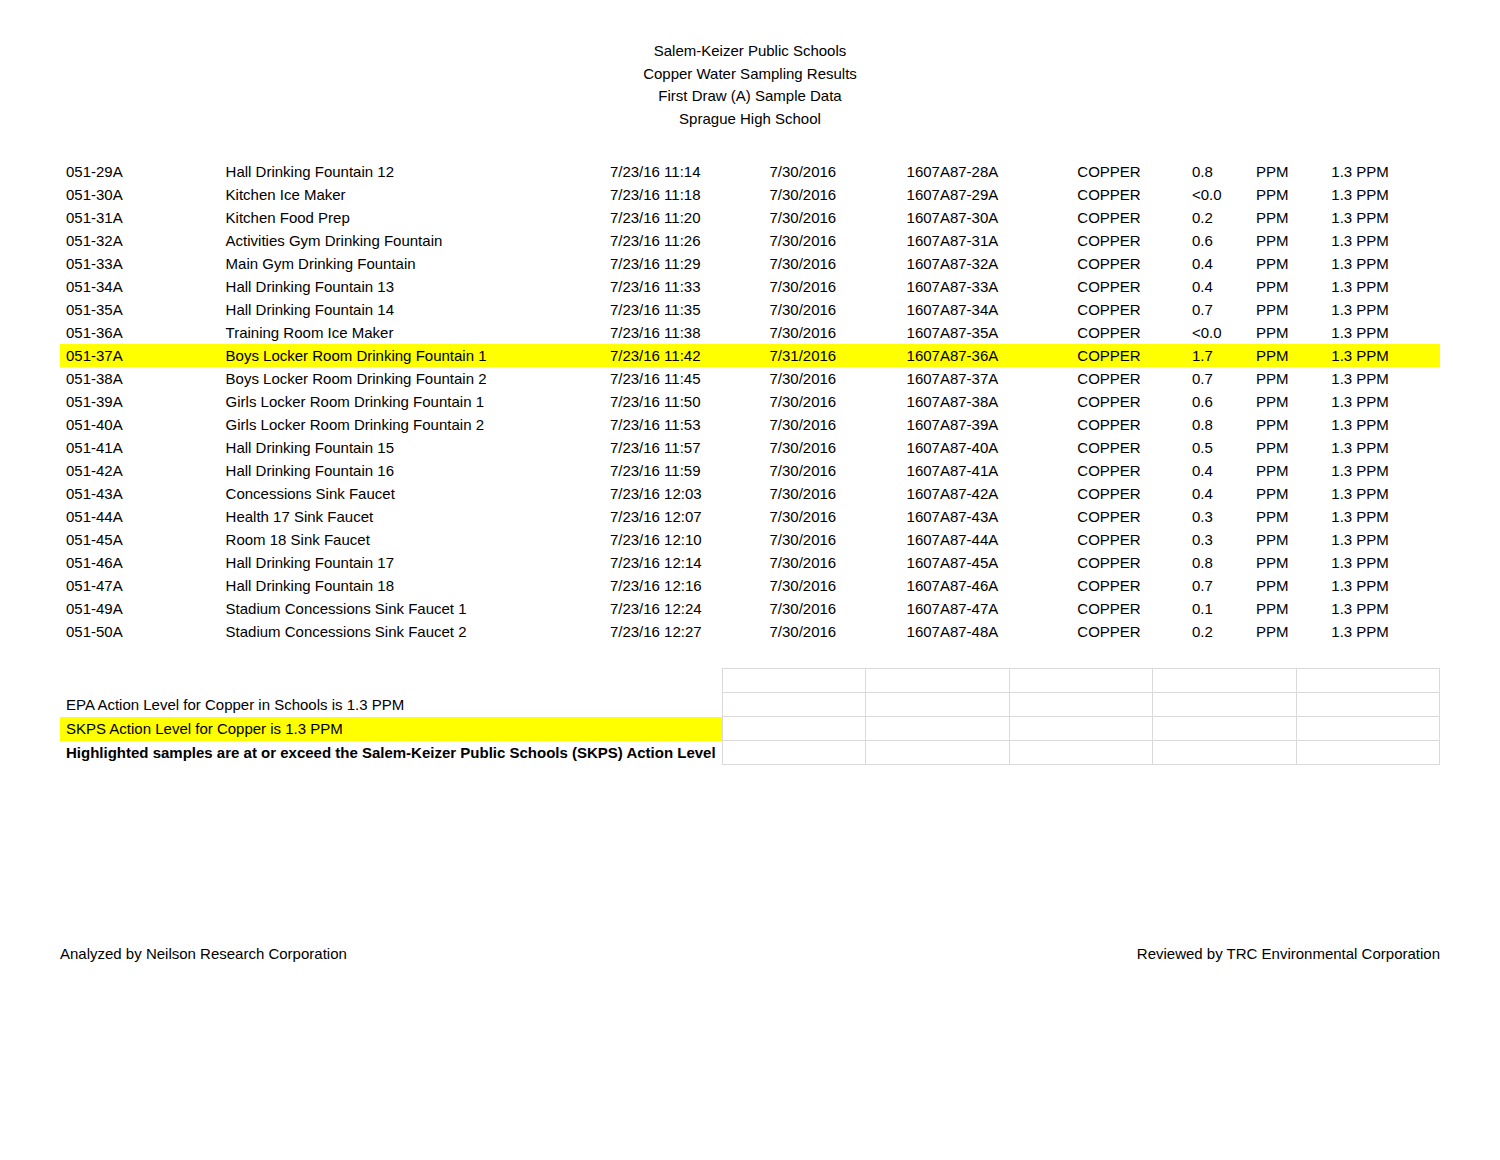Salem-Keizer Public Schools
Copper Water Sampling Results
First Draw (A) Sample Data
Sprague High School
| 051-29A | Hall Drinking Fountain 12 | 7/23/16 11:14 | 7/30/2016 | 1607A87-28A | COPPER | 0.8 | PPM | 1.3 PPM |
| 051-30A | Kitchen Ice Maker | 7/23/16 11:18 | 7/30/2016 | 1607A87-29A | COPPER | <0.0 | PPM | 1.3 PPM |
| 051-31A | Kitchen Food Prep | 7/23/16 11:20 | 7/30/2016 | 1607A87-30A | COPPER | 0.2 | PPM | 1.3 PPM |
| 051-32A | Activities Gym Drinking Fountain | 7/23/16 11:26 | 7/30/2016 | 1607A87-31A | COPPER | 0.6 | PPM | 1.3 PPM |
| 051-33A | Main Gym Drinking Fountain | 7/23/16 11:29 | 7/30/2016 | 1607A87-32A | COPPER | 0.4 | PPM | 1.3 PPM |
| 051-34A | Hall Drinking Fountain 13 | 7/23/16 11:33 | 7/30/2016 | 1607A87-33A | COPPER | 0.4 | PPM | 1.3 PPM |
| 051-35A | Hall Drinking Fountain 14 | 7/23/16 11:35 | 7/30/2016 | 1607A87-34A | COPPER | 0.7 | PPM | 1.3 PPM |
| 051-36A | Training Room Ice Maker | 7/23/16 11:38 | 7/30/2016 | 1607A87-35A | COPPER | <0.0 | PPM | 1.3 PPM |
| 051-37A | Boys Locker Room Drinking Fountain 1 | 7/23/16 11:42 | 7/31/2016 | 1607A87-36A | COPPER | 1.7 | PPM | 1.3 PPM |
| 051-38A | Boys Locker Room Drinking Fountain 2 | 7/23/16 11:45 | 7/30/2016 | 1607A87-37A | COPPER | 0.7 | PPM | 1.3 PPM |
| 051-39A | Girls Locker Room Drinking Fountain 1 | 7/23/16 11:50 | 7/30/2016 | 1607A87-38A | COPPER | 0.6 | PPM | 1.3 PPM |
| 051-40A | Girls Locker Room Drinking Fountain 2 | 7/23/16 11:53 | 7/30/2016 | 1607A87-39A | COPPER | 0.8 | PPM | 1.3 PPM |
| 051-41A | Hall Drinking Fountain 15 | 7/23/16 11:57 | 7/30/2016 | 1607A87-40A | COPPER | 0.5 | PPM | 1.3 PPM |
| 051-42A | Hall Drinking Fountain 16 | 7/23/16 11:59 | 7/30/2016 | 1607A87-41A | COPPER | 0.4 | PPM | 1.3 PPM |
| 051-43A | Concessions Sink Faucet | 7/23/16 12:03 | 7/30/2016 | 1607A87-42A | COPPER | 0.4 | PPM | 1.3 PPM |
| 051-44A | Health 17 Sink Faucet | 7/23/16 12:07 | 7/30/2016 | 1607A87-43A | COPPER | 0.3 | PPM | 1.3 PPM |
| 051-45A | Room 18 Sink Faucet | 7/23/16 12:10 | 7/30/2016 | 1607A87-44A | COPPER | 0.3 | PPM | 1.3 PPM |
| 051-46A | Hall Drinking Fountain 17 | 7/23/16 12:14 | 7/30/2016 | 1607A87-45A | COPPER | 0.8 | PPM | 1.3 PPM |
| 051-47A | Hall Drinking Fountain 18 | 7/23/16 12:16 | 7/30/2016 | 1607A87-46A | COPPER | 0.7 | PPM | 1.3 PPM |
| 051-49A | Stadium Concessions Sink Faucet 1 | 7/23/16 12:24 | 7/30/2016 | 1607A87-47A | COPPER | 0.1 | PPM | 1.3 PPM |
| 051-50A | Stadium Concessions Sink Faucet 2 | 7/23/16 12:27 | 7/30/2016 | 1607A87-48A | COPPER | 0.2 | PPM | 1.3 PPM |
| EPA Action Level for Copper in Schools is 1.3 PPM | | | | | |
| SKPS Action Level for Copper is 1.3 PPM | | | | | |
| Highlighted samples are at or exceed the Salem-Keizer Public Schools (SKPS) Action Level | | | | | |
Analyzed by Neilson Research Corporation
Reviewed by TRC Environmental Corporation